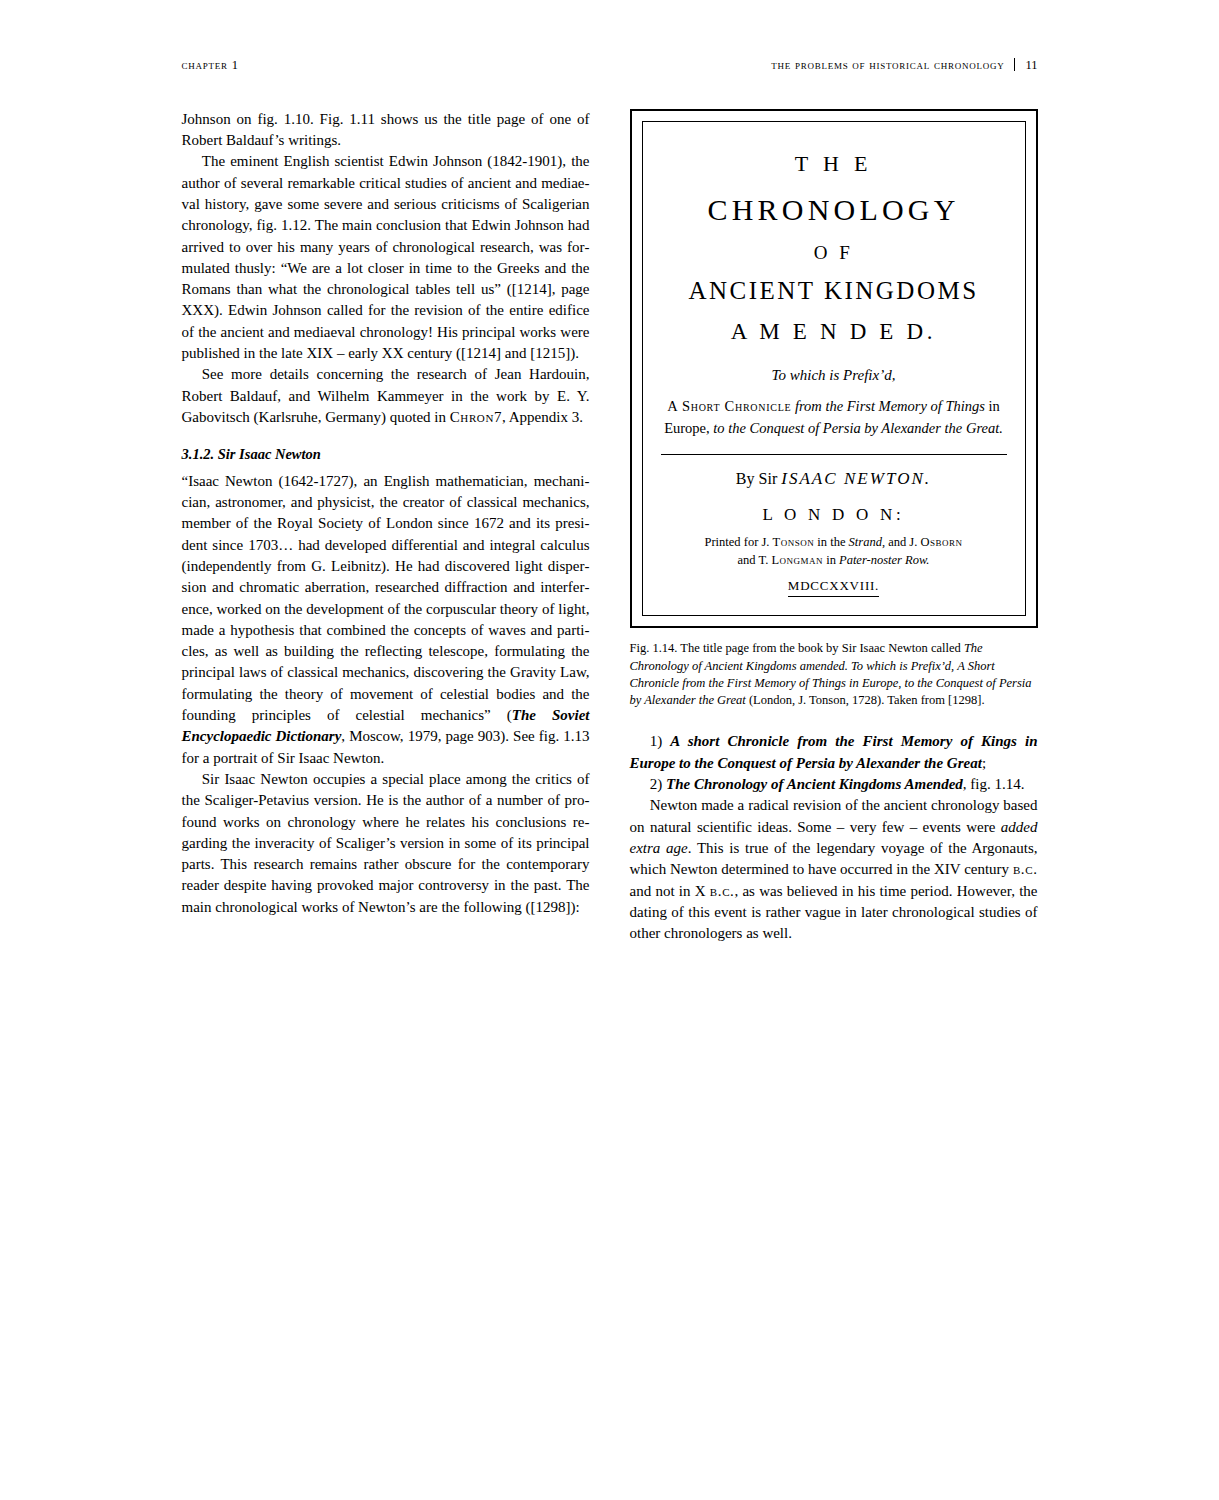chapter 1
the problems of historical chronology 11
Johnson on fig. 1.10. Fig. 1.11 shows us the title page of one of Robert Baldauf’s writings.
The eminent English scientist Edwin Johnson (1842-1901), the author of several remarkable critical studies of ancient and mediaeval history, gave some severe and serious criticisms of Scaligerian chronology, fig. 1.12. The main conclusion that Edwin Johnson had arrived to over his many years of chronological research, was formulated thusly: “We are a lot closer in time to the Greeks and the Romans than what the chronological tables tell us” ([1214], page XXX). Edwin Johnson called for the revision of the entire edifice of the ancient and mediaeval chronology! His principal works were published in the late XIX – early XX century ([1214] and [1215]).
See more details concerning the research of Jean Hardouin, Robert Baldauf, and Wilhelm Kammeyer in the work by E. Y. Gabovitsch (Karlsruhe, Germany) quoted in Chron7, Appendix 3.
3.1.2. Sir Isaac Newton
“Isaac Newton (1642-1727), an English mathematician, mechanician, astronomer, and physicist, the creator of classical mechanics, member of the Royal Society of London since 1672 and its president since 1703… had developed differential and integral calculus (independently from G. Leibnitz). He had discovered light dispersion and chromatic aberration, researched diffraction and interference, worked on the development of the corpuscular theory of light, made a hypothesis that combined the concepts of waves and particles, as well as building the reflecting telescope, formulating the principal laws of classical mechanics, discovering the Gravity Law, formulating the theory of movement of celestial bodies and the founding principles of celestial mechanics” (The Soviet Encyclopaedic Dictionary, Moscow, 1979, page 903). See fig. 1.13 for a portrait of Sir Isaac Newton.
Sir Isaac Newton occupies a special place among the critics of the Scaliger-Petavius version. He is the author of a number of profound works on chronology where he relates his conclusions regarding the inveracity of Scaliger’s version in some of its principal parts. This research remains rather obscure for the contemporary reader despite having provoked major controversy in the past. The main chronological works of Newton’s are the following ([1298]):
T H E
CHRONOLOGY
O F
ANCIENT KINGDOMS
A M E N D E D.
To which is Prefix’d,
A Short Chronicle from the First Memory of Things in Europe, to the Conquest of Persia by Alexander the Great.
By Sir ISAAC NEWTON.
L O N D O N:
Printed for J. Tonson in the Strand, and J. Osborn
and T. Longman in Pater-noster Row.
MDCCXXVIII.
Fig. 1.14. The title page from the book by Sir Isaac Newton called The Chronology of Ancient Kingdoms amended. To which is Prefix’d, A Short Chronicle from the First Memory of Things in Europe, to the Conquest of Persia by Alexander the Great (London, J. Tonson, 1728). Taken from [1298].
1) A short Chronicle from the First Memory of Kings in Europe to the Conquest of Persia by Alexander the Great;
2) The Chronology of Ancient Kingdoms Amended, fig. 1.14.
Newton made a radical revision of the ancient chronology based on natural scientific ideas. Some – very few – events were added extra age. This is true of the legendary voyage of the Argonauts, which Newton determined to have occurred in the XIV century b.c. and not in X b.c., as was believed in his time period. However, the dating of this event is rather vague in later chronological studies of other chronologers as well.